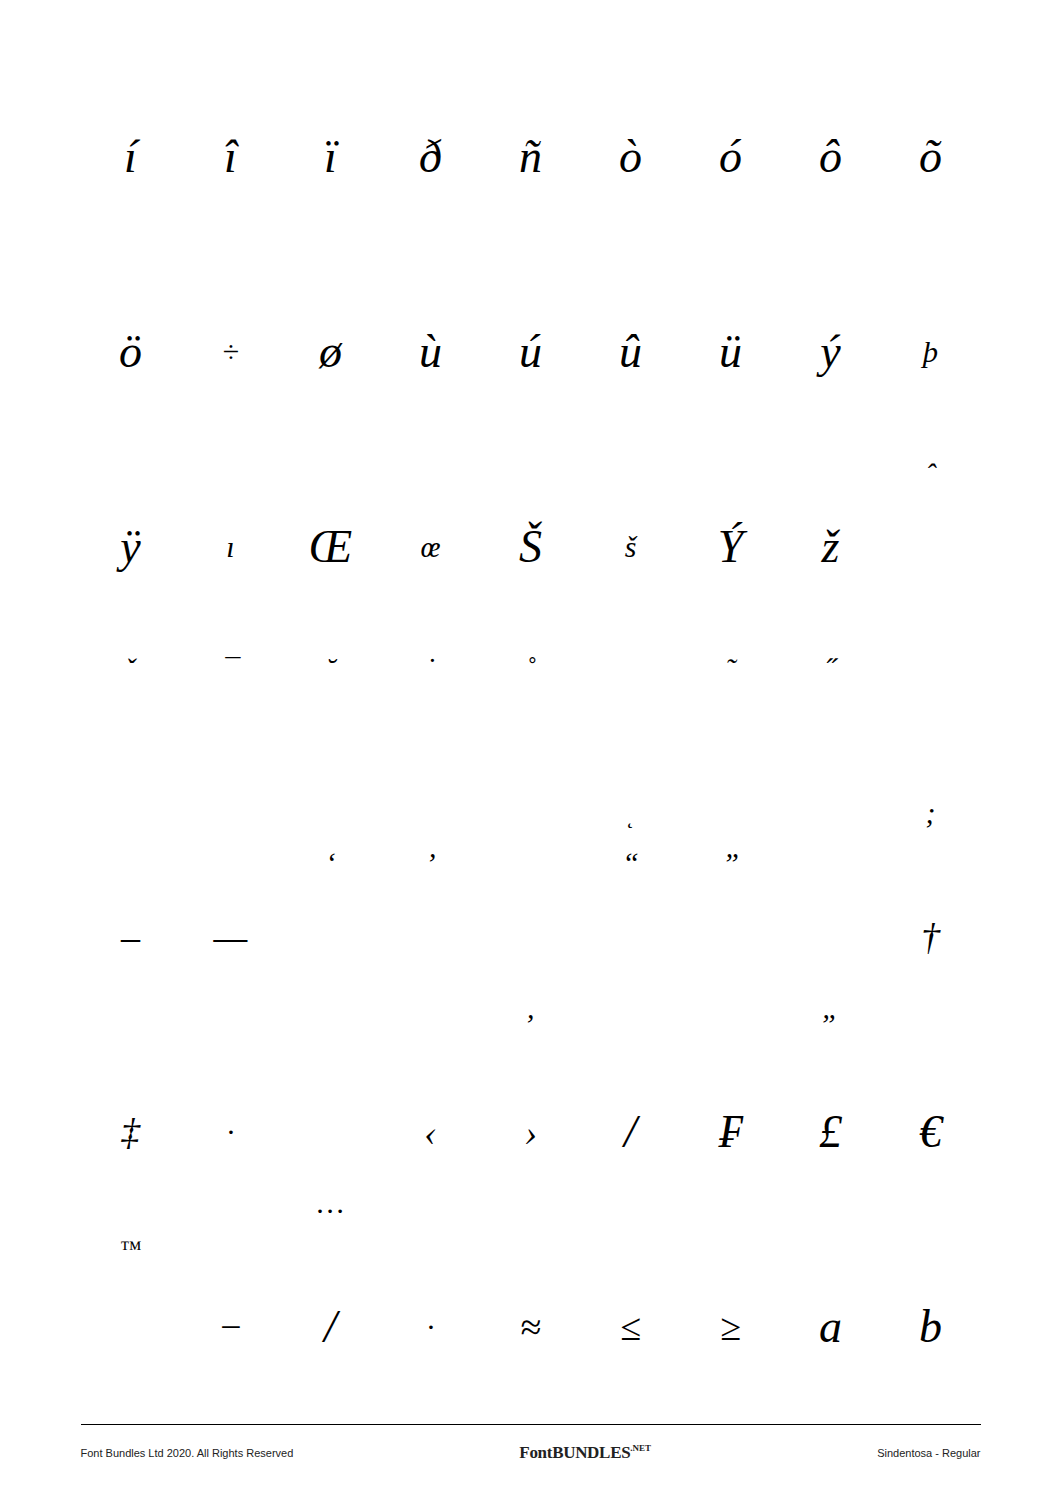í
î
ï
ð
ñ
ò
ó
ô
õ
ö
÷
ø
ù
ú
û
ü
ý
þ
ÿ
ı
Œ
œ
Š
š
Ý
ž
ˆ
ˇ
¯
˘
˙
˚
˛
˜
˝
;
–
—
‘
’
‚
“
”
„
†
‡
·
…
‹
›
/
₣
£
€
™
−
/
·
≈
≤
≥
a
b
Font Bundles Ltd 2020. All Rights Reserved
FontBUNDLES.NET
Sindentosa - Regular